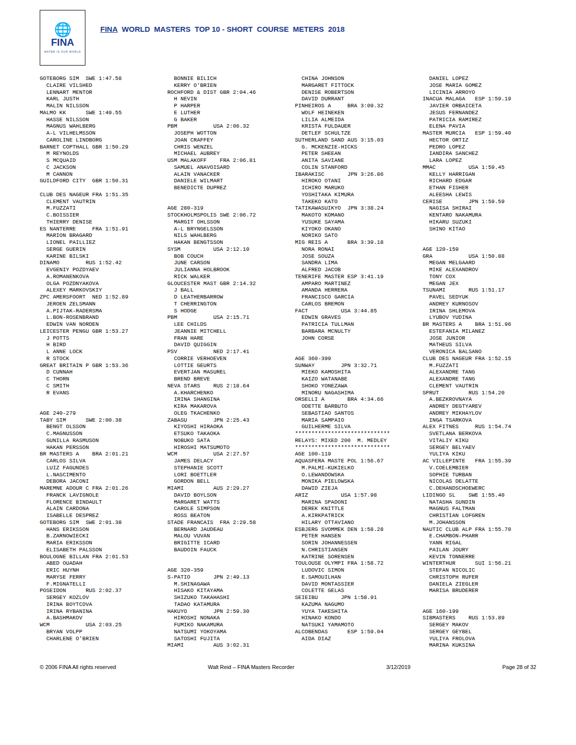🌐
FINA
WATER IS OUR WORLD
FINA WORLD MASTERS TOP 10 - SHORT COURSE METERS 2018
GOTEBORG SIM SWE 1:47.58 CLAIRE VILSHED LENNART MENTOR KARL JUSTH MALIN NILSSON MALMO KK SWE 1:49.55 HASSE NILSSON MAGNUS WAHLBERG A-L VILHELMSSON CAROLINE LINDBORG BARNET COPTHALL GBR 1:50.29 M REYNOLDS S MCQUAID C JACKSON M CANNON GUILDFORD CITY GBR 1:50.31 CLUB DES NAGEUR FRA 1:51.35 CLEMENT VAUTRIN M.FUZZATI C.BOISSIER THIERRY DENISE ES NANTERRE FRA 1:51.91 MARION BRAGARD LIONEL PAILLIEZ SERGE GUERIN KARINE BILSKI DINAMO RUS 1:52.42 EVGENIY POZDYAEV A.ROMANENKOVA OLGA POZDNYAKOVA ALEXEY MARKOVSKIY ZPC AMERSFOORT NED 1:52.89 JEROEN ZELSMANN A.PIJTAK-RADERSMA L.BON-ROSENBRAND EDWIN VAN NORDEN LEICESTER PENGU GBR 1:53.27 J POTTS H BIRD L ANNE LOCK R STOCK GREAT BRITAIN P GBR 1:53.36 D CUNNAH C THORN C SMITH R EVANS AGE 240-279 TABY SIM SWE 2:00.38 BENGT OLSSON C.MAGNUSSON GUNILLA RASMUSON HAKAN PERSSON BR MASTERS A BRA 2:01.21 CARLOS SILVA LUIZ FAGUNDES L.NASCIMENTO DEBORA JACONI MAREMNE ADOUR C FRA 2:01.26 FRANCK LAVIGNOLE FLORENCE BINDAULT ALAIN CARDONA ISABELLE DESPREZ GOTEBORG SIM SWE 2:01.38 HANS ERIKSSON B.ZARNOWIECKI MARIA ERIKSSON ELISABETH PALSSON BOULOGNE BILLAN FRA 2:01.53 ABED OUADAH ERIC HUYNH MARYSE FERRY F.MIGNATELLI POSEIDON RUS 2:02.37 SERGEY KOZLOV IRINA BOYTCOVA IRINA RYBANINA A.BASHMAKOV WCM USA 2:03.25 BRYAN VOLPP CHARLENE O'BRIEN
BONNIE BILICH KERRY O'BRIEN ROCHFORD & DIST GBR 2:04.46 H NEVIN P HARPER E LUTHER G BAKER PBM USA 2:06.32 JOSEPH WOTTON JOAN CRAFFEY CHRIS WENZEL MICHAEL AUBREY USM MALAKOFF FRA 2:06.81 SAMUEL ANAVOISARD ALAIN VANACKER DANIELE WILMART BENEDICTE DUPREZ AGE 280-319 STOCKHOLMSPOLIS SWE 2:06.72 MARGIT OHLSSON A-L BRYNGELSSON NILS WAHLBERG HAKAN BENGTSSON SYSM USA 2:12.10 BOB COUCH JUNE CARSON JULIANNA HOLBROOK RICK WALKER GLOUCESTER MAST GBR 2:14.32 J BALL D LEATHERBARROW T CHERRINGTON S HODGE PBM USA 2:15.71 LEE CHILDS JEANNIE MITCHELL FRAN HARE DAVID QUIGGIN PSV NED 2:17.41 CORRIE VERHOEVEN LOTTIE GEURTS EVERTJAN MASUREL BREND BREVE NEVA STARS RUS 2:18.64 A.KHARCHENKO IRINA SHANGINA KIRA MAKAROVA OLEG TKACHENKO ZABASU JPN 2:25.43 KIYOSHI HIRAOKA ETSUKO TAKAOKA NOBUKO SATA HIROSHI MATSUMOTO WCM USA 2:27.57 JAMES DELACY STEPHANIE SCOTT LORI BOETTLER GORDON BELL MIAMI AUS 2:29.27 DAVID BOYLSON MARGARET WATTS CAROLE SIMPSON ROSS BEATON STADE FRANCAIS FRA 2:29.58 BERNARD JAUDEAU MALOU VUVAN BRIGITTE ICARD BAUDOIN FAUCK AGE 320-359 S-PATIO JPN 2:49.13 M.SHINAGAWA HISAKO KITAYAMA SHIZUKO TAKAHASHI TADAO KATAMURA HAKUYO JPN 2:59.30 HIROSHI NONAKA FUMIKO NAKAMURA NATSUMI YOKOYAMA SATOSHI FUJITA MIAMI AUS 3:02.31
CHINA JOHNSON MARGARET FITTOCK DENISE ROBERTSON DAVID DURRANT PINHEIROS A BRA 3:09.32 WOLF HEINEKEN LILIA ALMEIDA KRISTA FULDAUER DETLEF SCHULTZE SUTHERLAND SAND AUS 3:15.03 G. MCKENZIE-HICKS PETER SHEEAN ANITA SAVIANE COLIN STANFORD IBARAKISC JPN 3:26.86 HIROKO OTANI ICHIRO MARUKO YOSHITAKA KIMURA TAKEKO KATO TATIKAWASUIKYO JPN 3:38.24 MAKOTO KOMANO YUSUKE SAYAMA KIYOKO OKANO NORIKO SATO MIG REIS A BRA 3:39.18 NORA RONAI JOSE SOUZA SANDRA LIMA ALFRED JACOB TENERIFE MASTER ESP 3:41.19 AMPARO MARTINEZ AMANDA HERRERA FRANCISCO GARCIA CARLOS BREMON FACT USA 3:44.85 EDWIN GRAVES PATRICIA TULLMAN BARBARA MCNULTY JOHN CORSE AGE 360-399 SUNWAY JPN 3:32.71 MIEKO KAMOSHITA KAIZO WATANABE SHOKO YONEZAWA MINORU NAGASHIMA ORSELLI A BRA 4:34.66 ODETTE BARBUTO SEBASTIAO SANTOS MARIA SAMPAIO GUILHERME SILVA ***************************** RELAYS: MIXED 200 M. MEDLEY ***************************** AGE 100-119 AQUASFERA MASTE POL 1:56.67 M.PALMI-KUKIELKO O.LEWANDOWSKA MONIKA PIELOWSKA DAWID ZIEJA ARIZ USA 1:57.98 MARINA SPADONI DEREK KNITTLE A.KIRKPATRICK HILARY OTTAVIANO ESBJERG SVOMMEK DEN 1:58.28 PETER HANSEN SORIN JOHANNESSEN N.CHRISTIANSEN KATRINE SORENSEN TOULOUSE OLYMPI FRA 1:58.72 LUDOVIC SIMON E.SAMOUILHAN DAVID MONTASSIER COLETTE GELAS SEIEIBU JPN 1:58.91 KAZUMA NAGUMO YUYA TAKESHITA HINAKO KONDO NATSUKI YAMAMOTO ALCOBENDAS ESP 1:59.04 AIDA DIAZ
DANIEL LOPEZ JOSE MARIA GOMEZ LICINIA ARROYO INACUA MALAGA ESP 1:59.19 JAVIER ORBAICETA JESUS FERNANDEZ PATRICIA RAMIREZ ELENA PAVIA MASTER MURCIA ESP 1:59.40 HECTOR ORTIZ PEDRO LOPEZ IANDIRA SANCHEZ LARA LOPEZ MMAC USA 1:59.45 KELLY HARRIGAN RICHARD EDGAR ETHAN FISHER ALEESHA LEWIS CERISE JPN 1:59.59 NAGISA SHIRAI KENTARO NAKAMURA HIKARU SUZUKI SHINO KITAO AGE 120-159 GRA USA 1:50.88 MEGAN MELGAARD MIKE ALEXANDROV TONY COX MEGAN JEX TSUNAMI RUS 1:51.17 PAVEL SEDYUK ANDREY KURNOSOV IRINA SHLEMOVA LYUBOV YUDINA BR MASTERS A BRA 1:51.96 ESTEFANIA MILANEZ JOSE JUNIOR MATHEUS SILVA VERONICA BALSANO CLUB DES NAGEUR FRA 1:52.15 M.FUZZATI ALEXANDRE TANG ALEXANDRE TANG CLEMENT VAUTRIN SPRUT RUS 1:54.20 A.BEZKROVNAYA ANDREY DEGTYAREV ANDREY MIKHAYLOV INGA TSARKOVA ALEX FITNES RUS 1:54.74 SVETLANA BERKOVA VITALIY KIKU SERGEY BELYAEV YULIYA KIKU AC VILLEPINTE FRA 1:55.39 V.COELEMBIER SOPHIE TURBAN NICOLAS DELATTE C.DEHANDSCHOEWERC LIDINGO SL SWE 1:55.40 NATASHA SUNDIN MAGNUS FALTMAN CHRISTIAN LOFGREN M.JOHANSSON NAUTIC CLUB ALP FRA 1:55.70 E.CHAMBON-PHARR YANN RIGAL PAILAN JOURY KEVIN TONNERRE WINTERTHUR SUI 1:56.21 STEFAN NICOLIC CHRISTOPH RUFER DANIELA ZIEGLER MARISA BRUDERER AGE 160-199 SIBMASTERS RUS 1:53.89 SERGEY MAKOV SERGEY GEYBEL YULIYA FROLOVA MARINA KUKSINA
© 2006 FINA All rights reserved Walt Reid – FINA Masters Recorder 3/12/2019 Page 28 of 32